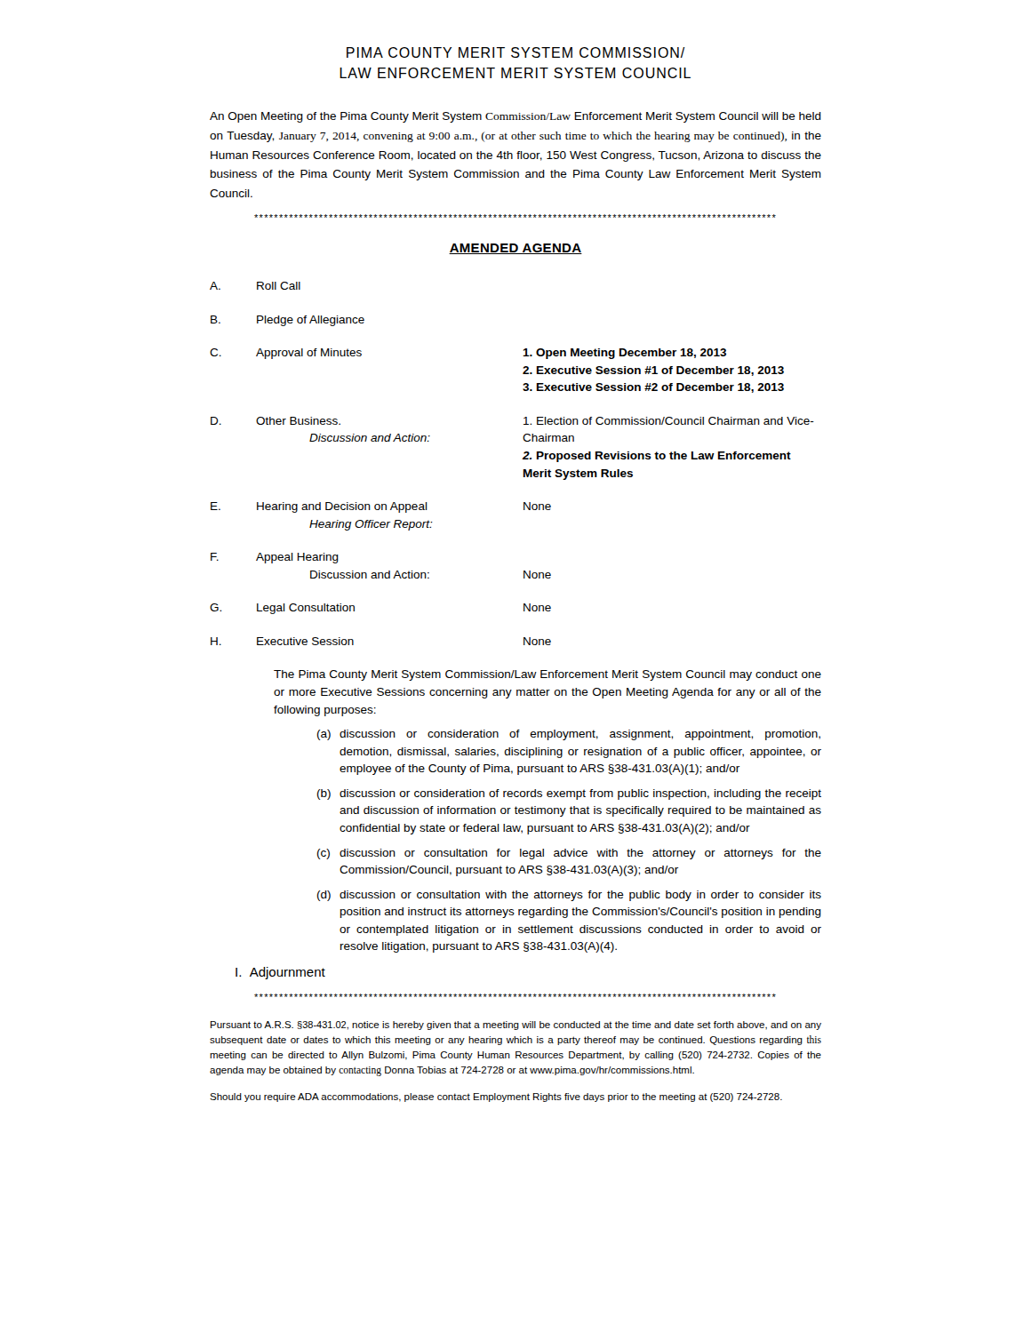PIMA COUNTY MERIT SYSTEM COMMISSION/ LAW ENFORCEMENT MERIT SYSTEM COUNCIL
An Open Meeting of the Pima County Merit System Commission/Law Enforcement Merit System Council will be held on Tuesday, January 7, 2014, convening at 9:00 a.m., (or at other such time to which the hearing may be continued), in the Human Resources Conference Room, located on the 4th floor, 150 West Congress, Tucson, Arizona to discuss the business of the Pima County Merit System Commission and the Pima County Law Enforcement Merit System Council.
*********************************************************************************************************
AMENDED AGENDA
| A. | Roll Call | |
| B. | Pledge of Allegiance | |
| C. | Approval of Minutes | 1. Open Meeting December 18, 2013 2. Executive Session #1 of December 18, 2013 3. Executive Session #2 of December 18, 2013 |
| D. | Other Business. Discussion and Action: | 1. Election of Commission/Council Chairman and Vice-Chairman 2. Proposed Revisions to the Law Enforcement Merit System Rules |
| E. | Hearing and Decision on Appeal Hearing Officer Report: | None |
| F. | Appeal Hearing Discussion and Action: | None |
| G. | Legal Consultation | None |
| H. | Executive Session | None |
The Pima County Merit System Commission/Law Enforcement Merit System Council may conduct one or more Executive Sessions concerning any matter on the Open Meeting Agenda for any or all of the following purposes:
(a) discussion or consideration of employment, assignment, appointment, promotion, demotion, dismissal, salaries, disciplining or resignation of a public officer, appointee, or employee of the County of Pima, pursuant to ARS §38-431.03(A)(1); and/or
(b) discussion or consideration of records exempt from public inspection, including the receipt and discussion of information or testimony that is specifically required to be maintained as confidential by state or federal law, pursuant to ARS §38-431.03(A)(2); and/or
(c) discussion or consultation for legal advice with the attorney or attorneys for the Commission/Council, pursuant to ARS §38-431.03(A)(3); and/or
(d) discussion or consultation with the attorneys for the public body in order to consider its position and instruct its attorneys regarding the Commission's/Council's position in pending or contemplated litigation or in settlement discussions conducted in order to avoid or resolve litigation, pursuant to ARS §38-431.03(A)(4).
I. Adjournment
*********************************************************************************************************
Pursuant to A.R.S. §38-431.02, notice is hereby given that a meeting will be conducted at the time and date set forth above, and on any subsequent date or dates to which this meeting or any hearing which is a party thereof may be continued. Questions regarding this meeting can be directed to Allyn Bulzomi, Pima County Human Resources Department, by calling (520) 724-2732. Copies of the agenda may be obtained by contacting Donna Tobias at 724-2728 or at www.pima.gov/hr/commissions.html.
Should you require ADA accommodations, please contact Employment Rights five days prior to the meeting at (520) 724-2728.